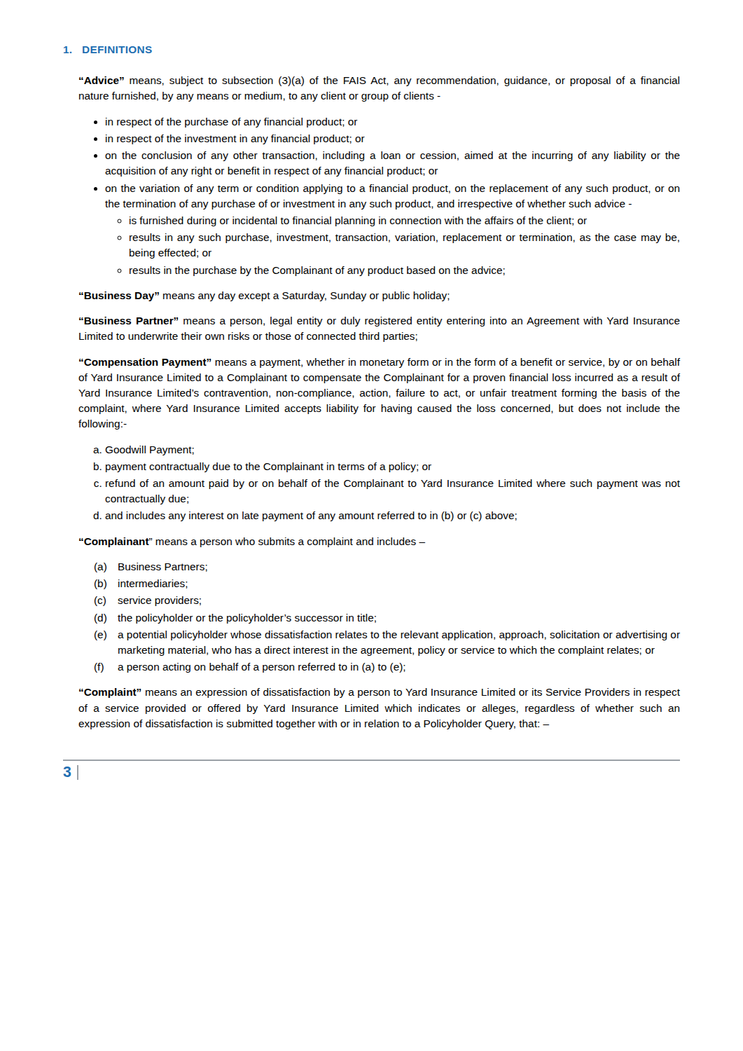1. DEFINITIONS
“Advice” means, subject to subsection (3)(a) of the FAIS Act, any recommendation, guidance, or proposal of a financial nature furnished, by any means or medium, to any client or group of clients -
in respect of the purchase of any financial product; or
in respect of the investment in any financial product; or
on the conclusion of any other transaction, including a loan or cession, aimed at the incurring of any liability or the acquisition of any right or benefit in respect of any financial product; or
on the variation of any term or condition applying to a financial product, on the replacement of any such product, or on the termination of any purchase of or investment in any such product, and irrespective of whether such advice -
is furnished during or incidental to financial planning in connection with the affairs of the client; or
results in any such purchase, investment, transaction, variation, replacement or termination, as the case may be, being effected; or
results in the purchase by the Complainant of any product based on the advice;
“Business Day” means any day except a Saturday, Sunday or public holiday;
“Business Partner” means a person, legal entity or duly registered entity entering into an Agreement with Yard Insurance Limited to underwrite their own risks or those of connected third parties;
“Compensation Payment” means a payment, whether in monetary form or in the form of a benefit or service, by or on behalf of Yard Insurance Limited to a Complainant to compensate the Complainant for a proven financial loss incurred as a result of Yard Insurance Limited’s contravention, non-compliance, action, failure to act, or unfair treatment forming the basis of the complaint, where Yard Insurance Limited accepts liability for having caused the loss concerned, but does not include the following:-
Goodwill Payment;
payment contractually due to the Complainant in terms of a policy; or
refund of an amount paid by or on behalf of the Complainant to Yard Insurance Limited where such payment was not contractually due;
and includes any interest on late payment of any amount referred to in (b) or (c) above;
“Complainant” means a person who submits a complaint and includes –
Business Partners;
intermediaries;
service providers;
the policyholder or the policyholder’s successor in title;
a potential policyholder whose dissatisfaction relates to the relevant application, approach, solicitation or advertising or marketing material, who has a direct interest in the agreement, policy or service to which the complaint relates; or
a person acting on behalf of a person referred to in (a) to (e);
“Complaint” means an expression of dissatisfaction by a person to Yard Insurance Limited or its Service Providers in respect of a service provided or offered by Yard Insurance Limited which indicates or alleges, regardless of whether such an expression of dissatisfaction is submitted together with or in relation to a Policyholder Query, that: –
3